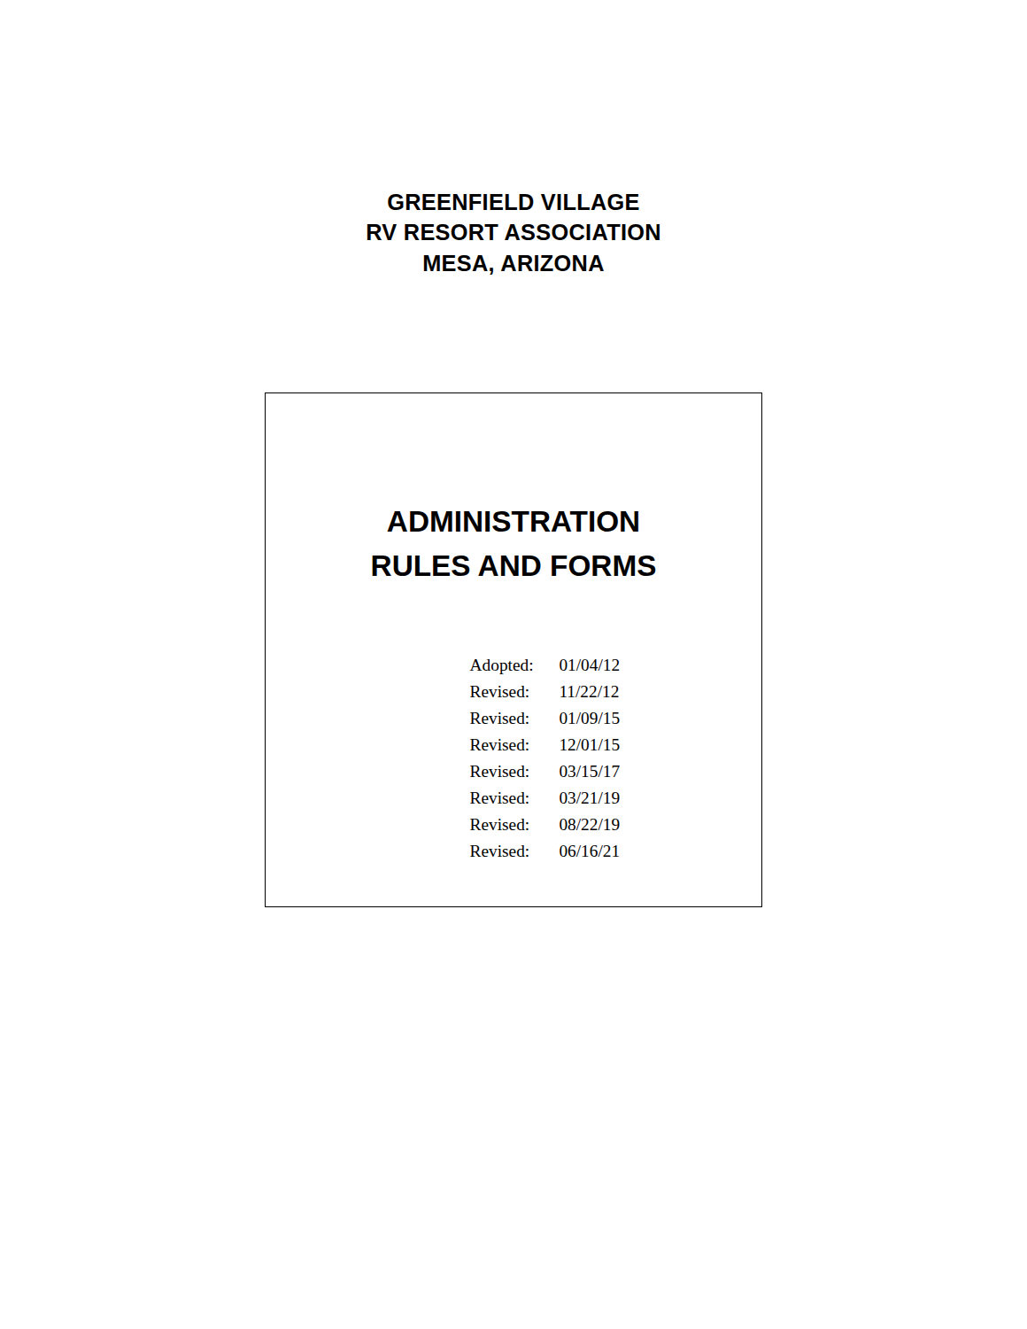GREENFIELD VILLAGE RV RESORT ASSOCIATION MESA, ARIZONA
ADMINISTRATION RULES AND FORMS
Adopted: 01/04/12
Revised: 11/22/12
Revised: 01/09/15
Revised: 12/01/15
Revised: 03/15/17
Revised: 03/21/19
Revised: 08/22/19
Revised: 06/16/21